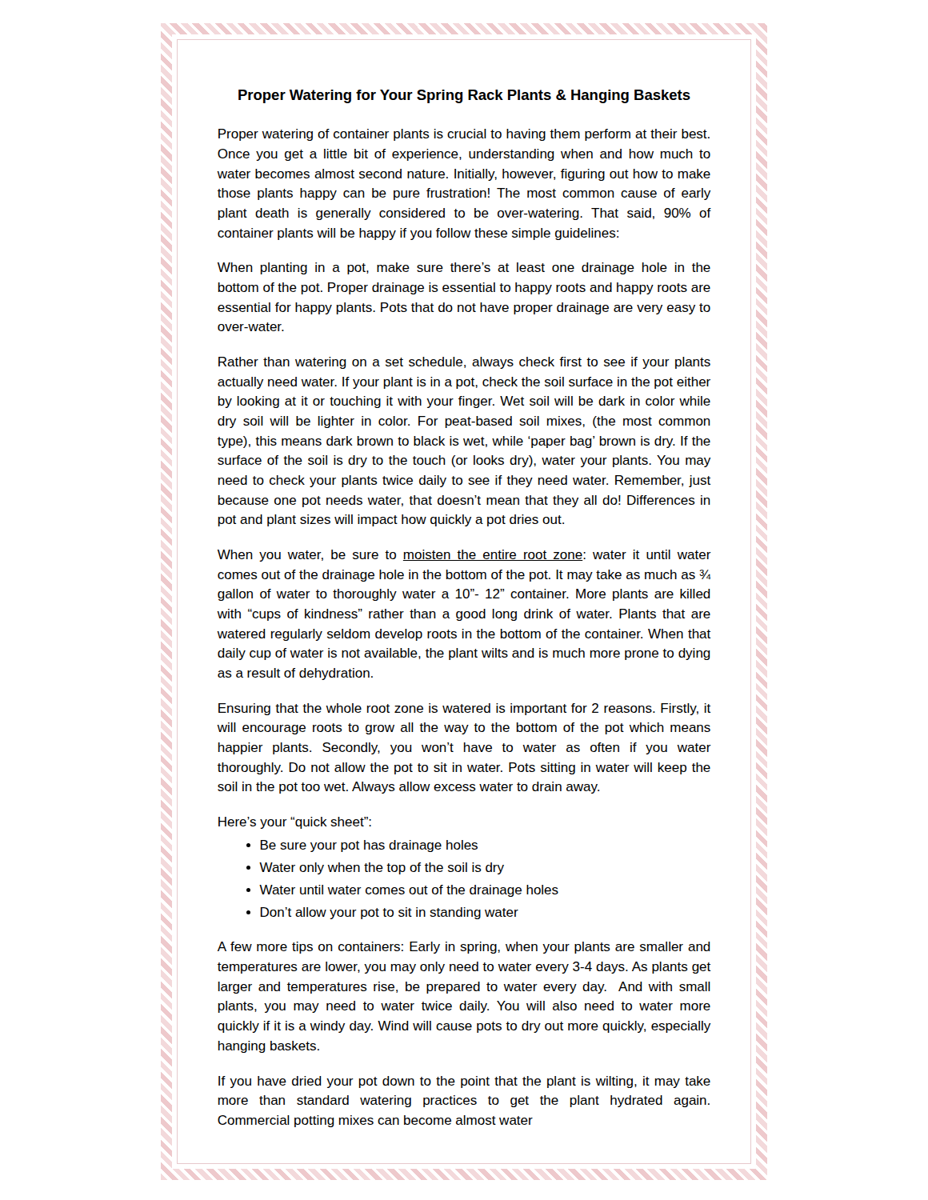Proper Watering for Your Spring Rack Plants & Hanging Baskets
Proper watering of container plants is crucial to having them perform at their best. Once you get a little bit of experience, understanding when and how much to water becomes almost second nature. Initially, however, figuring out how to make those plants happy can be pure frustration! The most common cause of early plant death is generally considered to be over-watering. That said, 90% of container plants will be happy if you follow these simple guidelines:
When planting in a pot, make sure there’s at least one drainage hole in the bottom of the pot. Proper drainage is essential to happy roots and happy roots are essential for happy plants. Pots that do not have proper drainage are very easy to over-water.
Rather than watering on a set schedule, always check first to see if your plants actually need water. If your plant is in a pot, check the soil surface in the pot either by looking at it or touching it with your finger. Wet soil will be dark in color while dry soil will be lighter in color. For peat-based soil mixes, (the most common type), this means dark brown to black is wet, while ‘paper bag’ brown is dry. If the surface of the soil is dry to the touch (or looks dry), water your plants. You may need to check your plants twice daily to see if they need water. Remember, just because one pot needs water, that doesn’t mean that they all do! Differences in pot and plant sizes will impact how quickly a pot dries out.
When you water, be sure to moisten the entire root zone: water it until water comes out of the drainage hole in the bottom of the pot. It may take as much as ¾ gallon of water to thoroughly water a 10”- 12” container. More plants are killed with “cups of kindness” rather than a good long drink of water. Plants that are watered regularly seldom develop roots in the bottom of the container. When that daily cup of water is not available, the plant wilts and is much more prone to dying as a result of dehydration.
Ensuring that the whole root zone is watered is important for 2 reasons. Firstly, it will encourage roots to grow all the way to the bottom of the pot which means happier plants. Secondly, you won’t have to water as often if you water thoroughly. Do not allow the pot to sit in water. Pots sitting in water will keep the soil in the pot too wet. Always allow excess water to drain away.
Here’s your “quick sheet”:
Be sure your pot has drainage holes
Water only when the top of the soil is dry
Water until water comes out of the drainage holes
Don’t allow your pot to sit in standing water
A few more tips on containers: Early in spring, when your plants are smaller and temperatures are lower, you may only need to water every 3-4 days. As plants get larger and temperatures rise, be prepared to water every day. And with small plants, you may need to water twice daily. You will also need to water more quickly if it is a windy day. Wind will cause pots to dry out more quickly, especially hanging baskets.
If you have dried your pot down to the point that the plant is wilting, it may take more than standard watering practices to get the plant hydrated again. Commercial potting mixes can become almost water